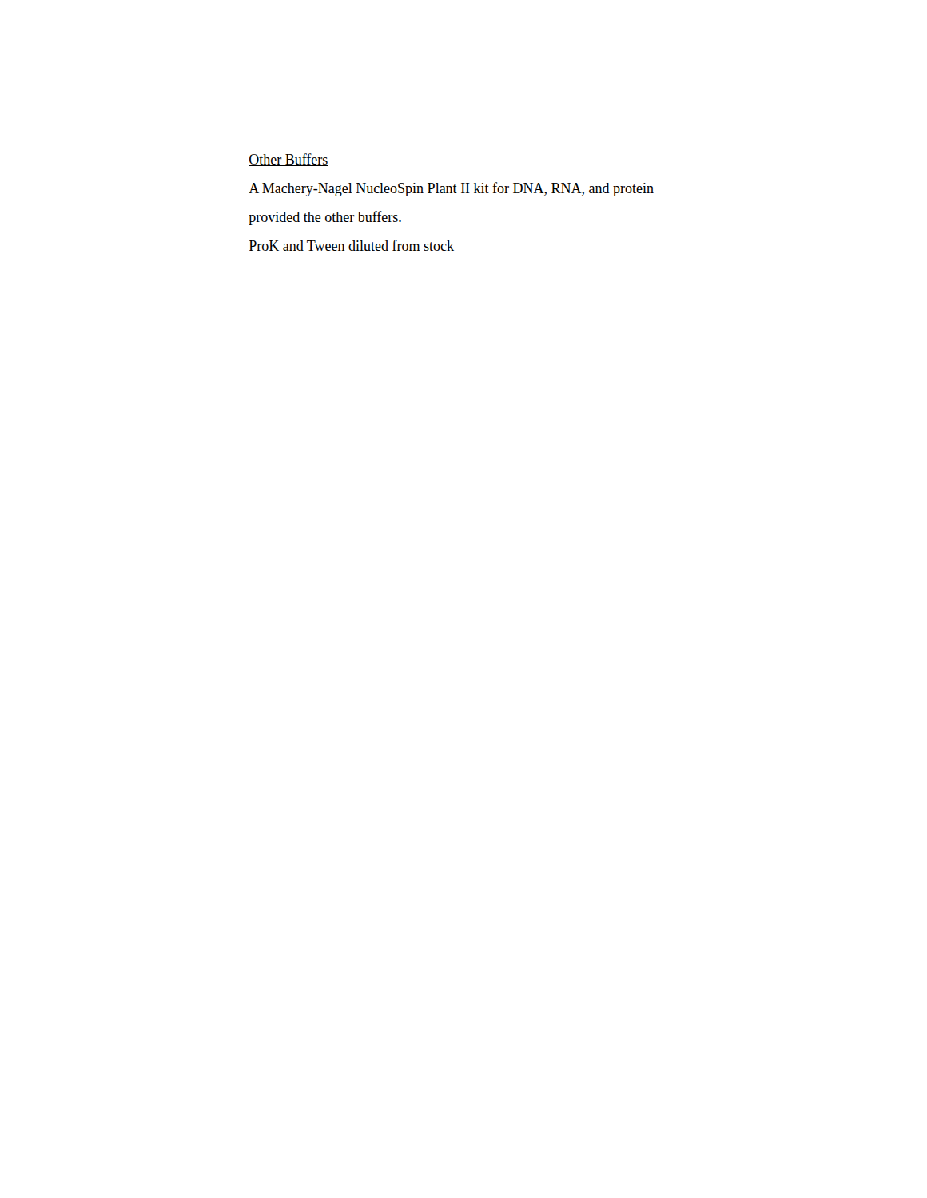Other Buffers
A Machery-Nagel NucleoSpin Plant II kit for DNA, RNA, and protein provided the other buffers.
ProK and Tween diluted from stock